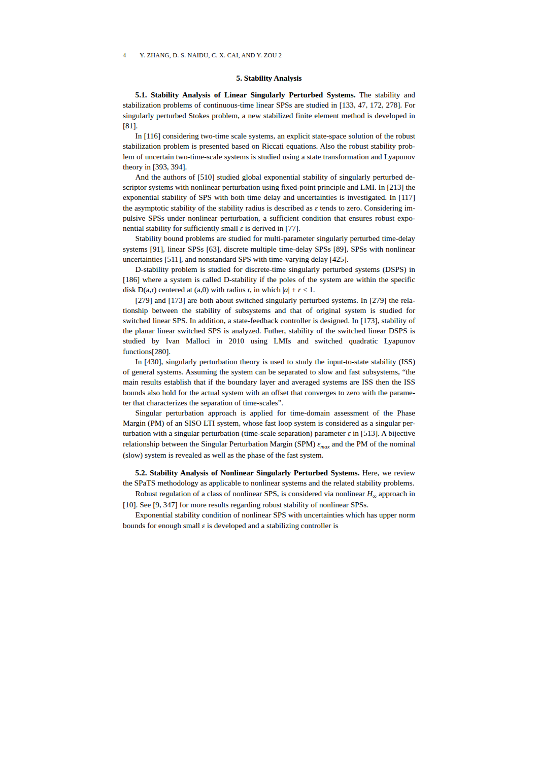4 Y. ZHANG, D. S. NAIDU, C. X. CAI, AND Y. ZOU 2
5. Stability Analysis
5.1. Stability Analysis of Linear Singularly Perturbed Systems.
The stability and stabilization problems of continuous-time linear SPSs are studied in [133, 47, 172, 278]. For singularly perturbed Stokes problem, a new stabilized finite element method is developed in [81].
In [116] considering two-time scale systems, an explicit state-space solution of the robust stabilization problem is presented based on Riccati equations. Also the robust stability problem of uncertain two-time-scale systems is studied using a state transformation and Lyapunov theory in [393, 394].
And the authors of [510] studied global exponential stability of singularly perturbed descriptor systems with nonlinear perturbation using fixed-point principle and LMI. In [213] the exponential stability of SPS with both time delay and uncertainties is investigated. In [117] the asymptotic stability of the stability radius is described as ε tends to zero. Considering impulsive SPSs under nonlinear perturbation, a sufficient condition that ensures robust exponential stability for sufficiently small ε is derived in [77].
Stability bound problems are studied for multi-parameter singularly perturbed time-delay systems [91], linear SPSs [63], discrete multiple time-delay SPSs [89], SPSs with nonlinear uncertainties [511], and nonstandard SPS with time-varying delay [425].
D-stability problem is studied for discrete-time singularly perturbed systems (DSPS) in [186] where a system is called D-stability if the poles of the system are within the specific disk D(a,r) centered at (a,0) with radius r, in which |a| + r < 1.
[279] and [173] are both about switched singularly perturbed systems. In [279] the relationship between the stability of subsystems and that of original system is studied for switched linear SPS. In addition, a state-feedback controller is designed. In [173], stability of the planar linear switched SPS is analyzed. Futher, stability of the switched linear DSPS is studied by Ivan Malloci in 2010 using LMIs and switched quadratic Lyapunov functions[280].
In [430], singularly perturbation theory is used to study the input-to-state stability (ISS) of general systems. Assuming the system can be separated to slow and fast subsystems, “the main results establish that if the boundary layer and averaged systems are ISS then the ISS bounds also hold for the actual system with an offset that converges to zero with the parameter that characterizes the separation of time-scales”.
Singular perturbation approach is applied for time-domain assessment of the Phase Margin (PM) of an SISO LTI system, whose fast loop system is considered as a singular perturbation with a singular perturbation (time-scale separation) parameter ε in [513]. A bijective relationship between the Singular Perturbation Margin (SPM) εmax and the PM of the nominal (slow) system is revealed as well as the phase of the fast system.
5.2. Stability Analysis of Nonlinear Singularly Perturbed Systems.
Here, we review the SPaTS methodology as applicable to nonlinear systems and the related stability problems.
Robust regulation of a class of nonlinear SPS, is considered via nonlinear H∞ approach in [10]. See [9, 347] for more results regarding robust stability of nonlinear SPSs.
Exponential stability condition of nonlinear SPS with uncertainties which has upper norm bounds for enough small ε is developed and a stabilizing controller is